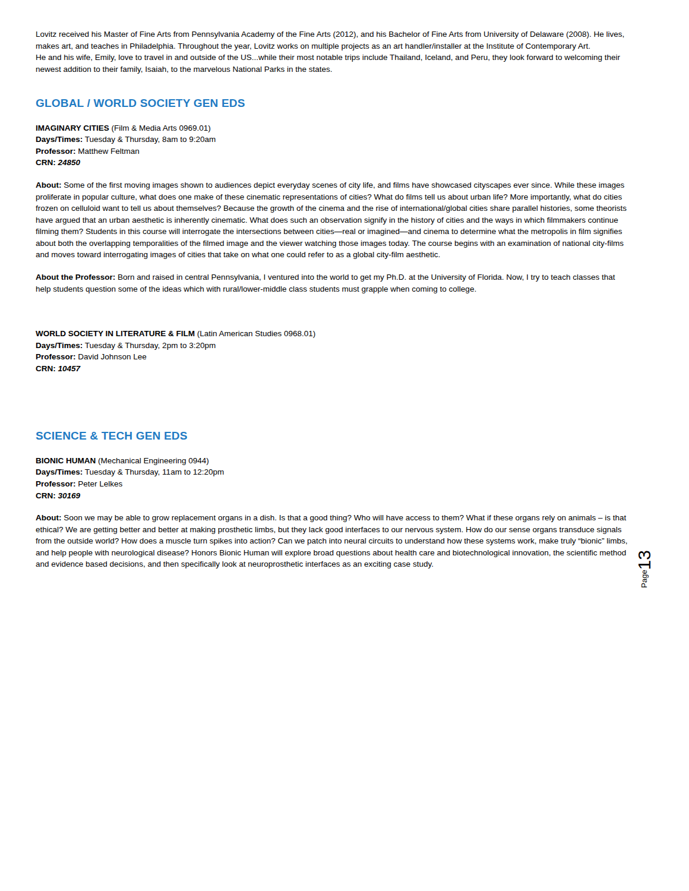Lovitz received his Master of Fine Arts from Pennsylvania Academy of the Fine Arts (2012), and his Bachelor of Fine Arts from University of Delaware (2008). He lives, makes art, and teaches in Philadelphia. Throughout the year, Lovitz works on multiple projects as an art handler/installer at the Institute of Contemporary Art.
He and his wife, Emily, love to travel in and outside of the US...while their most notable trips include Thailand, Iceland, and Peru, they look forward to welcoming their newest addition to their family, Isaiah, to the marvelous National Parks in the states.
GLOBAL / WORLD SOCIETY GEN EDS
IMAGINARY CITIES (Film & Media Arts 0969.01)
Days/Times: Tuesday & Thursday, 8am to 9:20am
Professor: Matthew Feltman
CRN: 24850
About: Some of the first moving images shown to audiences depict everyday scenes of city life, and films have showcased cityscapes ever since. While these images proliferate in popular culture, what does one make of these cinematic representations of cities? What do films tell us about urban life? More importantly, what do cities frozen on celluloid want to tell us about themselves? Because the growth of the cinema and the rise of international/global cities share parallel histories, some theorists have argued that an urban aesthetic is inherently cinematic. What does such an observation signify in the history of cities and the ways in which filmmakers continue filming them? Students in this course will interrogate the intersections between cities—real or imagined—and cinema to determine what the metropolis in film signifies about both the overlapping temporalities of the filmed image and the viewer watching those images today. The course begins with an examination of national city-films and moves toward interrogating images of cities that take on what one could refer to as a global city-film aesthetic.
About the Professor: Born and raised in central Pennsylvania, I ventured into the world to get my Ph.D. at the University of Florida. Now, I try to teach classes that help students question some of the ideas which with rural/lower-middle class students must grapple when coming to college.
WORLD SOCIETY IN LITERATURE & FILM (Latin American Studies 0968.01)
Days/Times: Tuesday & Thursday, 2pm to 3:20pm
Professor: David Johnson Lee
CRN: 10457
SCIENCE & TECH GEN EDS
BIONIC HUMAN (Mechanical Engineering 0944)
Days/Times: Tuesday & Thursday, 11am to 12:20pm
Professor: Peter Lelkes
CRN: 30169
About: Soon we may be able to grow replacement organs in a dish. Is that a good thing? Who will have access to them? What if these organs rely on animals – is that ethical? We are getting better and better at making prosthetic limbs, but they lack good interfaces to our nervous system. How do our sense organs transduce signals from the outside world? How does a muscle turn spikes into action? Can we patch into neural circuits to understand how these systems work, make truly “bionic” limbs, and help people with neurological disease? Honors Bionic Human will explore broad questions about health care and biotechnological innovation, the scientific method and evidence based decisions, and then specifically look at neuroprosthetic interfaces as an exciting case study.
Page13